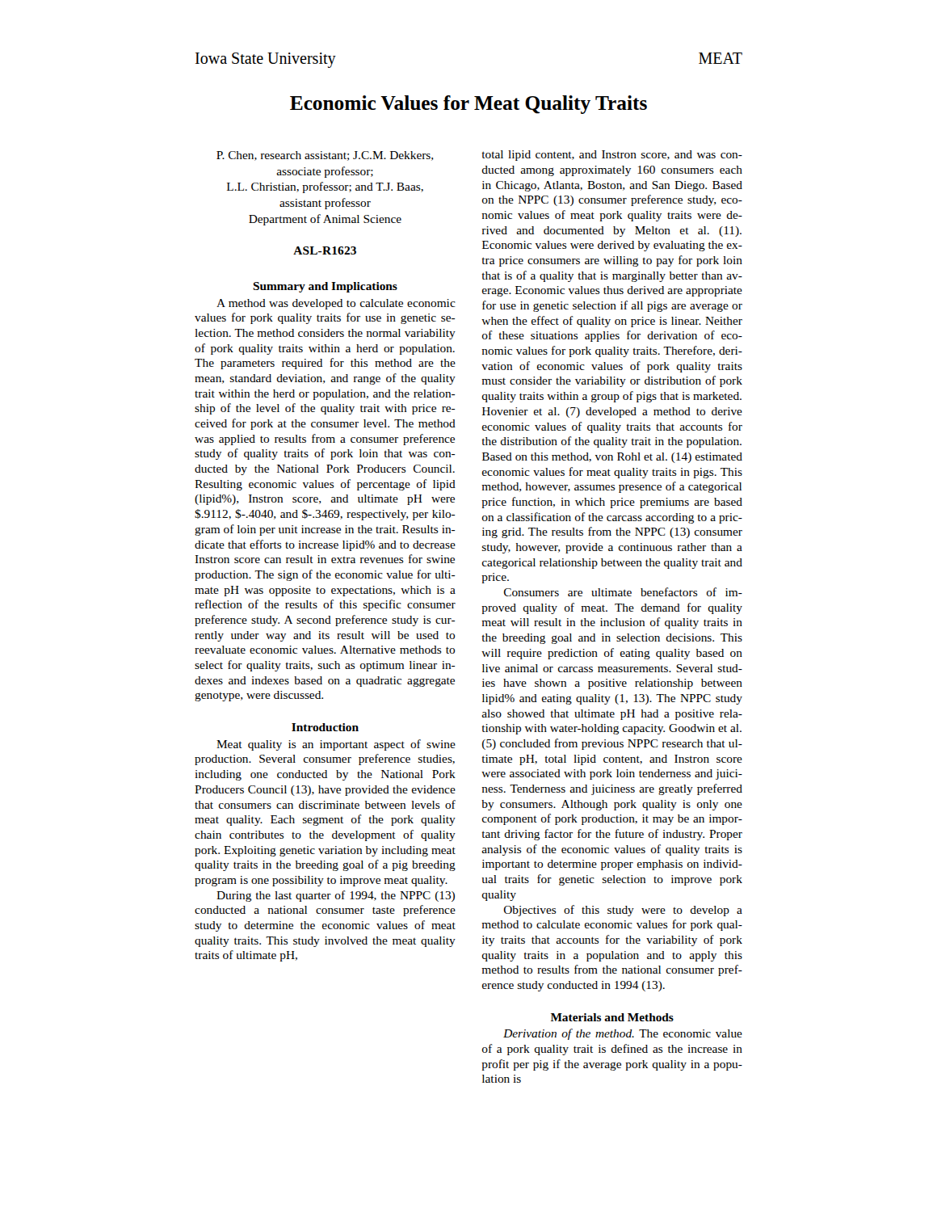Iowa State University
MEAT
Economic Values for Meat Quality Traits
P. Chen, research assistant; J.C.M. Dekkers,
associate professor;
L.L. Christian, professor; and T.J. Baas,
assistant professor
Department of Animal Science
ASL-R1623
Summary and Implications
A method was developed to calculate economic values for pork quality traits for use in genetic selection. The method considers the normal variability of pork quality traits within a herd or population. The parameters required for this method are the mean, standard deviation, and range of the quality trait within the herd or population, and the relationship of the level of the quality trait with price received for pork at the consumer level. The method was applied to results from a consumer preference study of quality traits of pork loin that was conducted by the National Pork Producers Council. Resulting economic values of percentage of lipid (lipid%), Instron score, and ultimate pH were $.9112, $-.4040, and $-.3469, respectively, per kilogram of loin per unit increase in the trait. Results indicate that efforts to increase lipid% and to decrease Instron score can result in extra revenues for swine production. The sign of the economic value for ultimate pH was opposite to expectations, which is a reflection of the results of this specific consumer preference study. A second preference study is currently under way and its result will be used to reevaluate economic values. Alternative methods to select for quality traits, such as optimum linear indexes and indexes based on a quadratic aggregate genotype, were discussed.
Introduction
Meat quality is an important aspect of swine production. Several consumer preference studies, including one conducted by the National Pork Producers Council (13), have provided the evidence that consumers can discriminate between levels of meat quality. Each segment of the pork quality chain contributes to the development of quality pork. Exploiting genetic variation by including meat quality traits in the breeding goal of a pig breeding program is one possibility to improve meat quality.
During the last quarter of 1994, the NPPC (13) conducted a national consumer taste preference study to determine the economic values of meat quality traits. This study involved the meat quality traits of ultimate pH,
total lipid content, and Instron score, and was conducted among approximately 160 consumers each in Chicago, Atlanta, Boston, and San Diego. Based on the NPPC (13) consumer preference study, economic values of meat pork quality traits were derived and documented by Melton et al. (11). Economic values were derived by evaluating the extra price consumers are willing to pay for pork loin that is of a quality that is marginally better than average. Economic values thus derived are appropriate for use in genetic selection if all pigs are average or when the effect of quality on price is linear. Neither of these situations applies for derivation of economic values for pork quality traits. Therefore, derivation of economic values of pork quality traits must consider the variability or distribution of pork quality traits within a group of pigs that is marketed. Hovenier et al. (7) developed a method to derive economic values of quality traits that accounts for the distribution of the quality trait in the population. Based on this method, von Rohl et al. (14) estimated economic values for meat quality traits in pigs. This method, however, assumes presence of a categorical price function, in which price premiums are based on a classification of the carcass according to a pricing grid. The results from the NPPC (13) consumer study, however, provide a continuous rather than a categorical relationship between the quality trait and price.
Consumers are ultimate benefactors of improved quality of meat. The demand for quality meat will result in the inclusion of quality traits in the breeding goal and in selection decisions. This will require prediction of eating quality based on live animal or carcass measurements. Several studies have shown a positive relationship between lipid% and eating quality (1, 13). The NPPC study also showed that ultimate pH had a positive relationship with water-holding capacity. Goodwin et al. (5) concluded from previous NPPC research that ultimate pH, total lipid content, and Instron score were associated with pork loin tenderness and juiciness. Tenderness and juiciness are greatly preferred by consumers. Although pork quality is only one component of pork production, it may be an important driving factor for the future of industry. Proper analysis of the economic values of quality traits is important to determine proper emphasis on individual traits for genetic selection to improve pork quality
Objectives of this study were to develop a method to calculate economic values for pork quality traits that accounts for the variability of pork quality traits in a population and to apply this method to results from the national consumer preference study conducted in 1994 (13).
Materials and Methods
Derivation of the method. The economic value of a pork quality trait is defined as the increase in profit per pig if the average pork quality in a population is